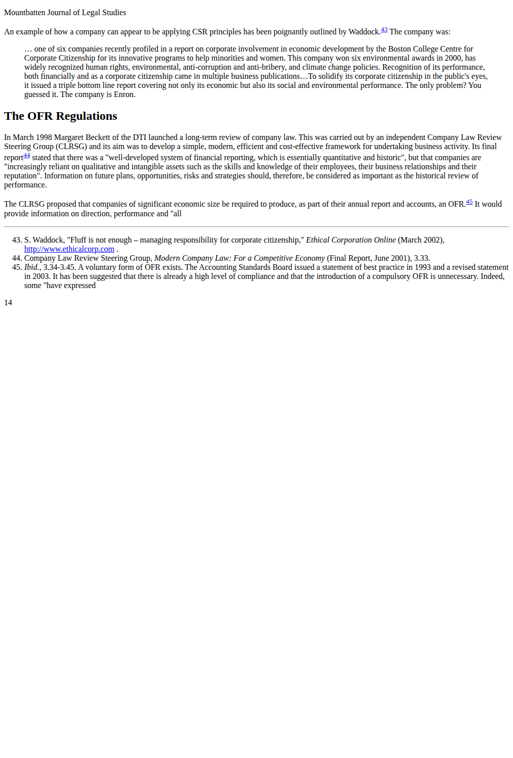Mountbatten Journal of Legal Studies
An example of how a company can appear to be applying CSR principles has been poignantly outlined by Waddock.43 The company was:
… one of six companies recently profiled in a report on corporate involvement in economic development by the Boston College Centre for Corporate Citizenship for its innovative programs to help minorities and women. This company won six environmental awards in 2000, has widely recognized human rights, environmental, anti-corruption and anti-bribery, and climate change policies. Recognition of its performance, both financially and as a corporate citizenship came in multiple business publications…To solidify its corporate citizenship in the public's eyes, it issued a triple bottom line report covering not only its economic but also its social and environmental performance. The only problem? You guessed it. The company is Enron.
The OFR Regulations
In March 1998 Margaret Beckett of the DTI launched a long-term review of company law. This was carried out by an independent Company Law Review Steering Group (CLRSG) and its aim was to develop a simple, modern, efficient and cost-effective framework for undertaking business activity. Its final report44 stated that there was a "well-developed system of financial reporting, which is essentially quantitative and historic", but that companies are "increasingly reliant on qualitative and intangible assets such as the skills and knowledge of their employees, their business relationships and their reputation". Information on future plans, opportunities, risks and strategies should, therefore, be considered as important as the historical review of performance.
The CLRSG proposed that companies of significant economic size be required to produce, as part of their annual report and accounts, an OFR.45 It would provide information on direction, performance and "all
S. Waddock, "Fluff is not enough – managing responsibility for corporate citizenship," Ethical Corporation Online (March 2002), http://www.ethicalcorp.com .
Company Law Review Steering Group, Modern Company Law: For a Competitive Economy (Final Report, June 2001), 3.33.
Ibid., 3.34-3.45. A voluntary form of OFR exists. The Accounting Standards Board issued a statement of best practice in 1993 and a revised statement in 2003. It has been suggested that there is already a high level of compliance and that the introduction of a compulsory OFR is unnecessary. Indeed, some "have expressed
14